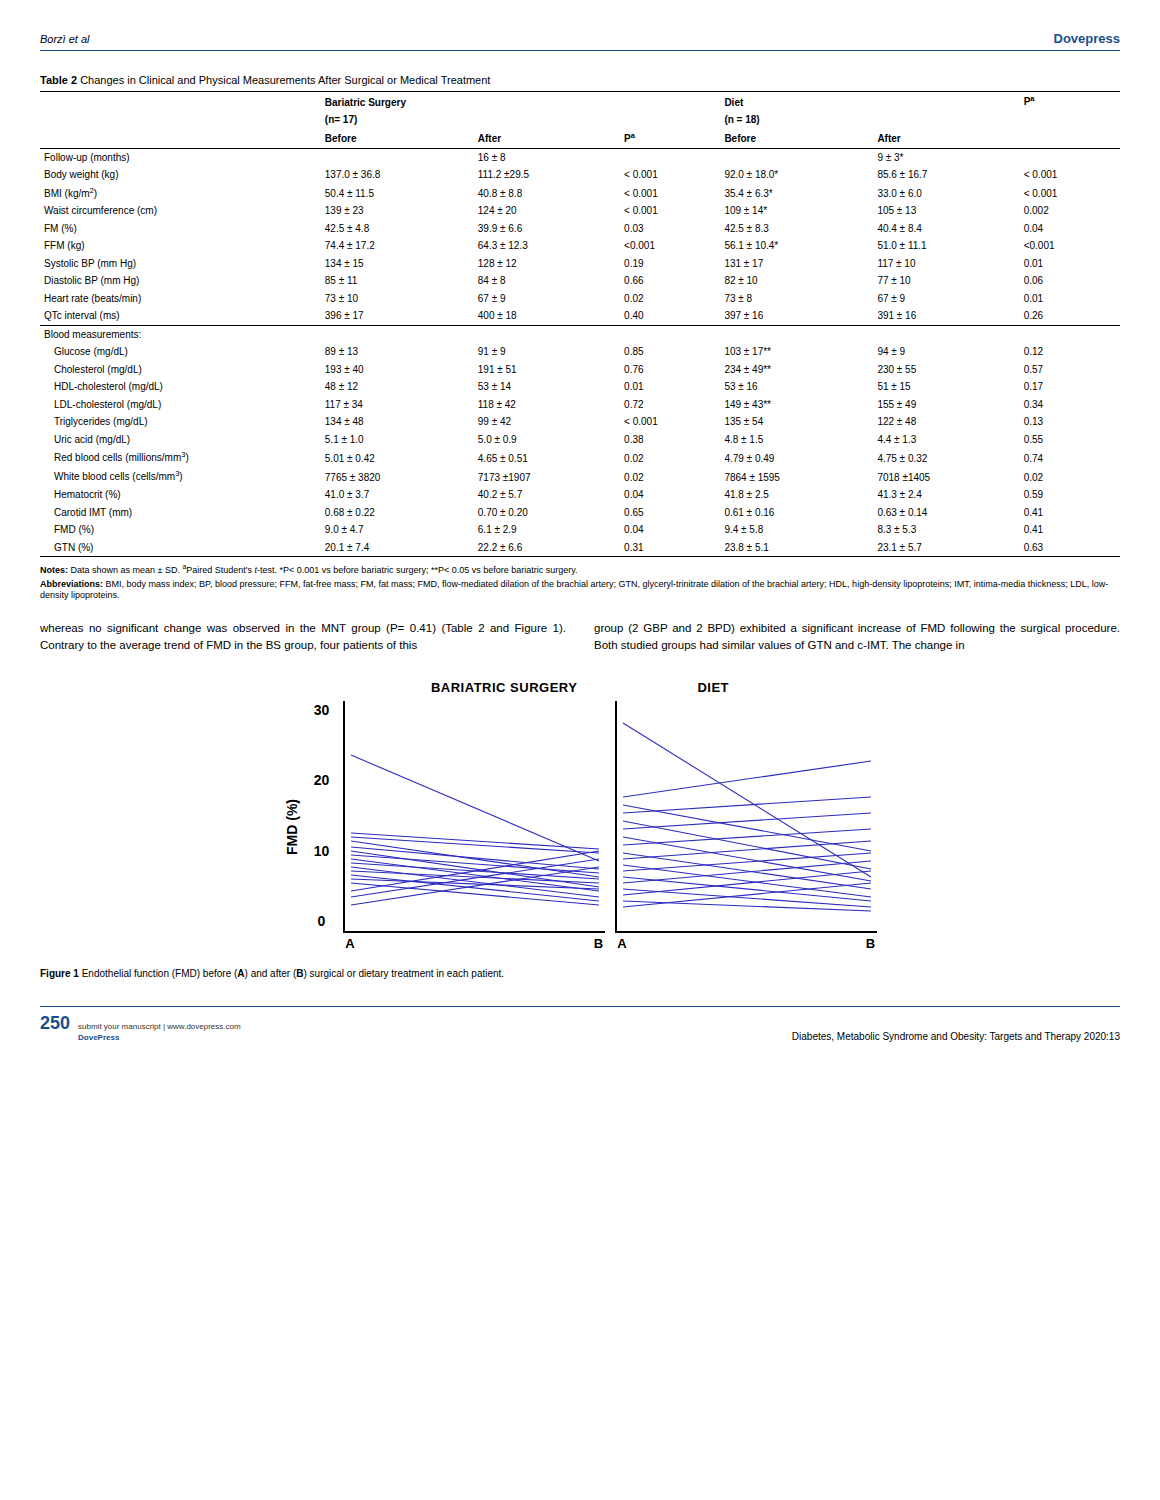Borzì et al
Dovepress
Table 2 Changes in Clinical and Physical Measurements After Surgical or Medical Treatment
| | Bariatric Surgery | | Diet | P a |
| --- | --- | --- | --- | --- |
| | (n= 17) | | (n = 18) | |
| | Before | After | P a | Before | After | |
| Follow-up (months) | | 16 ± 8 | | | 9 ± 3* | |
| Body weight (kg) | 137.0 ± 36.8 | 111.2 ±29.5 | < 0.001 | 92.0 ± 18.0* | 85.6 ± 16.7 | < 0.001 |
| BMI (kg/m 2 ) | 50.4 ± 11.5 | 40.8 ± 8.8 | < 0.001 | 35.4 ± 6.3* | 33.0 ± 6.0 | < 0.001 |
| Waist circumference (cm) | 139 ± 23 | 124 ± 20 | < 0.001 | 109 ± 14* | 105 ± 13 | 0.002 |
| FM (%) | 42.5 ± 4.8 | 39.9 ± 6.6 | 0.03 | 42.5 ± 8.3 | 40.4 ± 8.4 | 0.04 |
| FFM (kg) | 74.4 ± 17.2 | 64.3 ± 12.3 | <0.001 | 56.1 ± 10.4* | 51.0 ± 11.1 | <0.001 |
| Systolic BP (mm Hg) | 134 ± 15 | 128 ± 12 | 0.19 | 131 ± 17 | 117 ± 10 | 0.01 |
| Diastolic BP (mm Hg) | 85 ± 11 | 84 ± 8 | 0.66 | 82 ± 10 | 77 ± 10 | 0.06 |
| Heart rate (beats/min) | 73 ± 10 | 67 ± 9 | 0.02 | 73 ± 8 | 67 ± 9 | 0.01 |
| QTc interval (ms) | 396 ± 17 | 400 ± 18 | 0.40 | 397 ± 16 | 391 ± 16 | 0.26 |
| Blood measurements: | | | | | | |
| Glucose (mg/dL) | 89 ± 13 | 91 ± 9 | 0.85 | 103 ± 17** | 94 ± 9 | 0.12 |
| Cholesterol (mg/dL) | 193 ± 40 | 191 ± 51 | 0.76 | 234 ± 49** | 230 ± 55 | 0.57 |
| HDL-cholesterol (mg/dL) | 48 ± 12 | 53 ± 14 | 0.01 | 53 ± 16 | 51 ± 15 | 0.17 |
| LDL-cholesterol (mg/dL) | 117 ± 34 | 118 ± 42 | 0.72 | 149 ± 43** | 155 ± 49 | 0.34 |
| Triglycerides (mg/dL) | 134 ± 48 | 99 ± 42 | < 0.001 | 135 ± 54 | 122 ± 48 | 0.13 |
| Uric acid (mg/dL) | 5.1 ± 1.0 | 5.0 ± 0.9 | 0.38 | 4.8 ± 1.5 | 4.4 ± 1.3 | 0.55 |
| Red blood cells (millions/mm 3 ) | 5.01 ± 0.42 | 4.65 ± 0.51 | 0.02 | 4.79 ± 0.49 | 4.75 ± 0.32 | 0.74 |
| White blood cells (cells/mm 3 ) | 7765 ± 3820 | 7173 ±1907 | 0.02 | 7864 ± 1595 | 7018 ±1405 | 0.02 |
| Hematocrit (%) | 41.0 ± 3.7 | 40.2 ± 5.7 | 0.04 | 41.8 ± 2.5 | 41.3 ± 2.4 | 0.59 |
| Carotid IMT (mm) | 0.68 ± 0.22 | 0.70 ± 0.20 | 0.65 | 0.61 ± 0.16 | 0.63 ± 0.14 | 0.41 |
| FMD (%) | 9.0 ± 4.7 | 6.1 ± 2.9 | 0.04 | 9.4 ± 5.8 | 8.3 ± 5.3 | 0.41 |
| GTN (%) | 20.1 ± 7.4 | 22.2 ± 6.6 | 0.31 | 23.8 ± 5.1 | 23.1 ± 5.7 | 0.63 |
Notes: Data shown as mean ± SD. aPaired Student's t-test. *P< 0.001 vs before bariatric surgery; **P< 0.05 vs before bariatric surgery.
Abbreviations: BMI, body mass index; BP, blood pressure; FFM, fat-free mass; FM, fat mass; FMD, flow-mediated dilation of the brachial artery; GTN, glyceryl-trinitrate dilation of the brachial artery; HDL, high-density lipoproteins; IMT, intima-media thickness; LDL, low-density lipoproteins.
whereas no significant change was observed in the MNT group (P= 0.41) (Table 2 and Figure 1). Contrary to the average trend of FMD in the BS group, four patients of this
group (2 GBP and 2 BPD) exhibited a significant increase of FMD following the surgical procedure. Both studied groups had similar values of GTN and c-IMT. The change in
BARIATRIC SURGERY DIET
FMD (%)
30 20 10 0
AB
AB
Figure 1 Endothelial function (FMD) before (A) and after (B) surgical or dietary treatment in each patient.
250 submit your manuscript | www.dovepress.com
DovePress
Diabetes, Metabolic Syndrome and Obesity: Targets and Therapy 2020:13